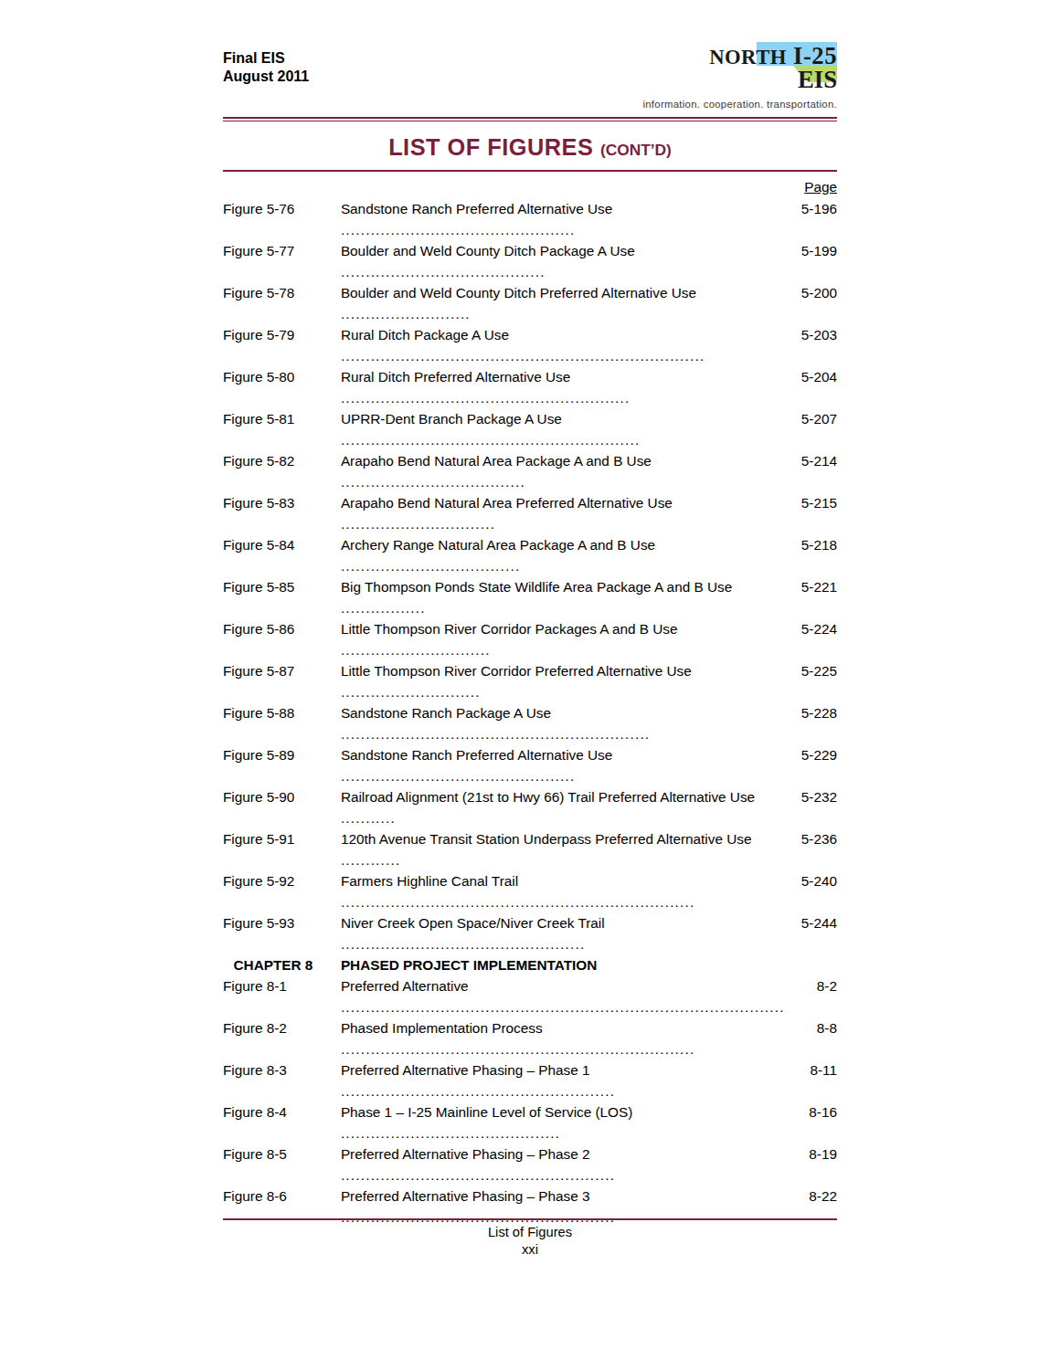Final EIS
August 2011
NORTH I-25
EIS
information. cooperation. transportation.
LIST OF FIGURES (CONT’D)
Page
| Figure 5-76 | Sandstone Ranch Preferred Alternative Use ............................................... | 5-196 |
| Figure 5-77 | Boulder and Weld County Ditch Package A Use ......................................... | 5-199 |
| Figure 5-78 | Boulder and Weld County Ditch Preferred Alternative Use .......................... | 5-200 |
| Figure 5-79 | Rural Ditch Package A Use ......................................................................... | 5-203 |
| Figure 5-80 | Rural Ditch Preferred Alternative Use .......................................................... | 5-204 |
| Figure 5-81 | UPRR-Dent Branch Package A Use ............................................................ | 5-207 |
| Figure 5-82 | Arapaho Bend Natural Area Package A and B Use ..................................... | 5-214 |
| Figure 5-83 | Arapaho Bend Natural Area Preferred Alternative Use ............................... | 5-215 |
| Figure 5-84 | Archery Range Natural Area Package A and B Use .................................... | 5-218 |
| Figure 5-85 | Big Thompson Ponds State Wildlife Area Package A and B Use ................. | 5-221 |
| Figure 5-86 | Little Thompson River Corridor Packages A and B Use .............................. | 5-224 |
| Figure 5-87 | Little Thompson River Corridor Preferred Alternative Use ............................ | 5-225 |
| Figure 5-88 | Sandstone Ranch Package A Use .............................................................. | 5-228 |
| Figure 5-89 | Sandstone Ranch Preferred Alternative Use ............................................... | 5-229 |
| Figure 5-90 | Railroad Alignment (21st to Hwy 66) Trail Preferred Alternative Use ........... | 5-232 |
| Figure 5-91 | 120th Avenue Transit Station Underpass Preferred Alternative Use ............ | 5-236 |
| Figure 5-92 | Farmers Highline Canal Trail ....................................................................... | 5-240 |
| Figure 5-93 | Niver Creek Open Space/Niver Creek Trail ................................................. | 5-244 |
| CHAPTER 8 | PHASED PROJECT IMPLEMENTATION |
| Figure 8-1 | Preferred Alternative ......................................................................................... | 8-2 |
| Figure 8-2 | Phased Implementation Process ....................................................................... | 8-8 |
| Figure 8-3 | Preferred Alternative Phasing – Phase 1 ....................................................... | 8-11 |
| Figure 8-4 | Phase 1 – I-25 Mainline Level of Service (LOS) ............................................ | 8-16 |
| Figure 8-5 | Preferred Alternative Phasing – Phase 2 ....................................................... | 8-19 |
| Figure 8-6 | Preferred Alternative Phasing – Phase 3 ....................................................... | 8-22 |
List of Figures
xxi